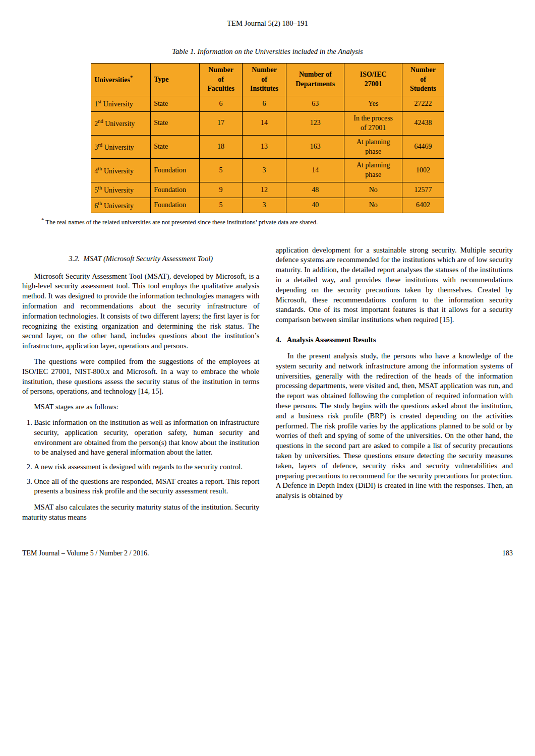TEM Journal 5(2) 180–191
Table 1. Information on the Universities included in the Analysis
| Universities * | Type | Number of Faculties | Number of Institutes | Number of Departments | ISO/IEC 27001 | Number of Students |
| --- | --- | --- | --- | --- | --- | --- |
| 1 st University | State | 6 | 6 | 63 | Yes | 27222 |
| 2 nd University | State | 17 | 14 | 123 | In the process of 27001 | 42438 |
| 3 rd University | State | 18 | 13 | 163 | At planning phase | 64469 |
| 4 th University | Foundation | 5 | 3 | 14 | At planning phase | 1002 |
| 5 th University | Foundation | 9 | 12 | 48 | No | 12577 |
| 6 th University | Foundation | 5 | 3 | 40 | No | 6402 |
* The real names of the related universities are not presented since these institutions’ private data are shared.
3.2. MSAT (Microsoft Security Assessment Tool)
Microsoft Security Assessment Tool (MSAT), developed by Microsoft, is a high-level security assessment tool. This tool employs the qualitative analysis method. It was designed to provide the information technologies managers with information and recommendations about the security infrastructure of information technologies. It consists of two different layers; the first layer is for recognizing the existing organization and determining the risk status. The second layer, on the other hand, includes questions about the institution’s infrastructure, application layer, operations and persons.
The questions were compiled from the suggestions of the employees at ISO/IEC 27001, NIST-800.x and Microsoft. In a way to embrace the whole institution, these questions assess the security status of the institution in terms of persons, operations, and technology [14, 15].
MSAT stages are as follows:
Basic information on the institution as well as information on infrastructure security, application security, operation safety, human security and environment are obtained from the person(s) that know about the institution to be analysed and have general information about the latter.
A new risk assessment is designed with regards to the security control.
Once all of the questions are responded, MSAT creates a report. This report presents a business risk profile and the security assessment result.
MSAT also calculates the security maturity status of the institution. Security maturity status means
application development for a sustainable strong security. Multiple security defence systems are recommended for the institutions which are of low security maturity. In addition, the detailed report analyses the statuses of the institutions in a detailed way, and provides these institutions with recommendations depending on the security precautions taken by themselves. Created by Microsoft, these recommendations conform to the information security standards. One of its most important features is that it allows for a security comparison between similar institutions when required [15].
4. Analysis Assessment Results
In the present analysis study, the persons who have a knowledge of the system security and network infrastructure among the information systems of universities, generally with the redirection of the heads of the information processing departments, were visited and, then, MSAT application was run, and the report was obtained following the completion of required information with these persons. The study begins with the questions asked about the institution, and a business risk profile (BRP) is created depending on the activities performed. The risk profile varies by the applications planned to be sold or by worries of theft and spying of some of the universities. On the other hand, the questions in the second part are asked to compile a list of security precautions taken by universities. These questions ensure detecting the security measures taken, layers of defence, security risks and security vulnerabilities and preparing precautions to recommend for the security precautions for protection. A Defence in Depth Index (DiDI) is created in line with the responses. Then, an analysis is obtained by
TEM Journal – Volume 5 / Number 2 / 2016. 183